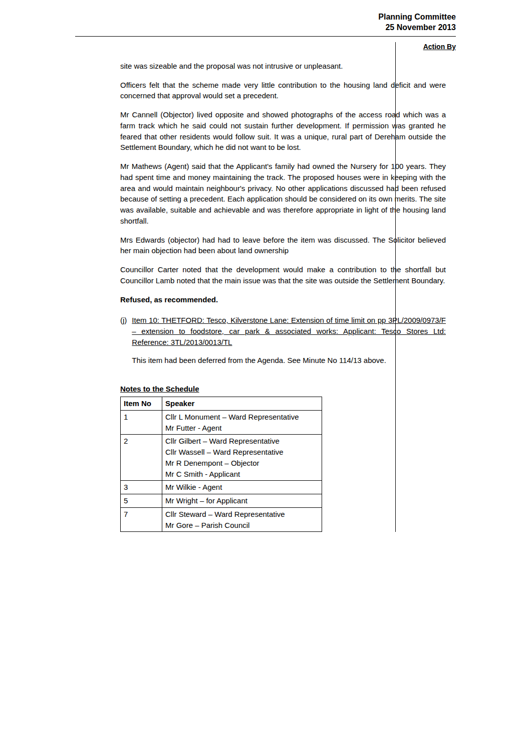Planning Committee
25 November 2013
Action By
site was sizeable and the proposal was not intrusive or unpleasant.
Officers felt that the scheme made very little contribution to the housing land deficit and were concerned that approval would set a precedent.
Mr Cannell (Objector) lived opposite and showed photographs of the access road which was a farm track which he said could not sustain further development. If permission was granted he feared that other residents would follow suit. It was a unique, rural part of Dereham outside the Settlement Boundary, which he did not want to be lost.
Mr Mathews (Agent) said that the Applicant's family had owned the Nursery for 100 years. They had spent time and money maintaining the track. The proposed houses were in keeping with the area and would maintain neighbour's privacy. No other applications discussed had been refused because of setting a precedent. Each application should be considered on its own merits. The site was available, suitable and achievable and was therefore appropriate in light of the housing land shortfall.
Mrs Edwards (objector) had had to leave before the item was discussed. The Solicitor believed her main objection had been about land ownership
Councillor Carter noted that the development would make a contribution to the shortfall but Councillor Lamb noted that the main issue was that the site was outside the Settlement Boundary.
Refused, as recommended.
(j)
Item 10: THETFORD: Tesco, Kilverstone Lane: Extension of time limit on pp 3PL/2009/0973/F – extension to foodstore, car park & associated works: Applicant: Tesco Stores Ltd: Reference: 3TL/2013/0013/TL
This item had been deferred from the Agenda. See Minute No 114/13 above.
Notes to the Schedule
| Item No | Speaker |
| --- | --- |
| 1 | Cllr L Monument – Ward Representative Mr Futter - Agent |
| 2 | Cllr Gilbert – Ward Representative Cllr Wassell – Ward Representative Mr R Denempont – Objector Mr C Smith - Applicant |
| 3 | Mr Wilkie - Agent |
| 5 | Mr Wright – for Applicant |
| 7 | Cllr Steward – Ward Representative Mr Gore – Parish Council |